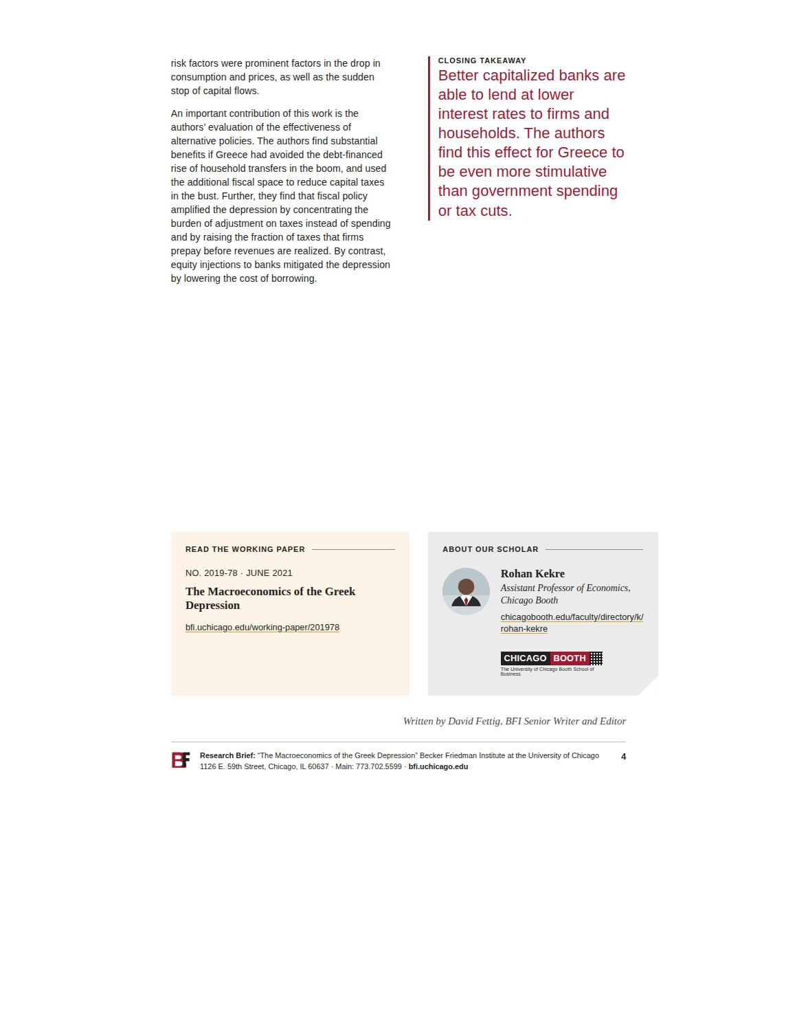risk factors were prominent factors in the drop in consumption and prices, as well as the sudden stop of capital flows.
An important contribution of this work is the authors’ evaluation of the effectiveness of alternative policies. The authors find substantial benefits if Greece had avoided the debt-financed rise of household transfers in the boom, and used the additional fiscal space to reduce capital taxes in the bust. Further, they find that fiscal policy amplified the depression by concentrating the burden of adjustment on taxes instead of spending and by raising the fraction of taxes that firms prepay before revenues are realized. By contrast, equity injections to banks mitigated the depression by lowering the cost of borrowing.
Closing Takeaway
Better capitalized banks are able to lend at lower interest rates to firms and households. The authors find this effect for Greece to be even more stimulative than government spending or tax cuts.
Read the Working Paper
NO. 2019-78 · JUNE 2021
The Macroeconomics of the Greek Depression
bfi.uchicago.edu/working-paper/201978
About Our Scholar
Rohan Kekre
Assistant Professor of Economics,
Chicago Booth
chicagobooth.edu/faculty/directory/k/
rohan-kekre
CHICAGO
BOOTH
The University of Chicago Booth School of Business
Written by David Fettig, BFI Senior Writer and Editor
Research Brief: “The Macroeconomics of the Greek Depression” Becker Friedman Institute at the University of Chicago
1126 E. 59th Street, Chicago, IL 60637 · Main: 773.702.5599 · bfi.uchicago.edu
4